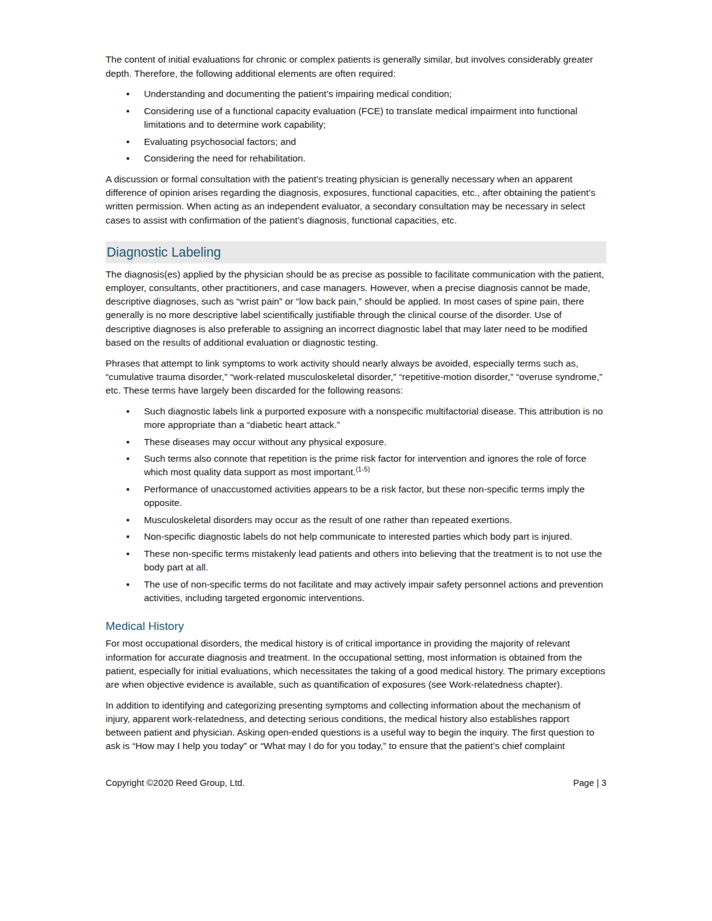The content of initial evaluations for chronic or complex patients is generally similar, but involves considerably greater depth. Therefore, the following additional elements are often required:
Understanding and documenting the patient’s impairing medical condition;
Considering use of a functional capacity evaluation (FCE) to translate medical impairment into functional limitations and to determine work capability;
Evaluating psychosocial factors; and
Considering the need for rehabilitation.
A discussion or formal consultation with the patient’s treating physician is generally necessary when an apparent difference of opinion arises regarding the diagnosis, exposures, functional capacities, etc., after obtaining the patient’s written permission. When acting as an independent evaluator, a secondary consultation may be necessary in select cases to assist with confirmation of the patient’s diagnosis, functional capacities, etc.
Diagnostic Labeling
The diagnosis(es) applied by the physician should be as precise as possible to facilitate communication with the patient, employer, consultants, other practitioners, and case managers. However, when a precise diagnosis cannot be made, descriptive diagnoses, such as “wrist pain” or “low back pain,” should be applied. In most cases of spine pain, there generally is no more descriptive label scientifically justifiable through the clinical course of the disorder. Use of descriptive diagnoses is also preferable to assigning an incorrect diagnostic label that may later need to be modified based on the results of additional evaluation or diagnostic testing.
Phrases that attempt to link symptoms to work activity should nearly always be avoided, especially terms such as, “cumulative trauma disorder,” “work-related musculoskeletal disorder,” “repetitive-motion disorder,” “overuse syndrome,” etc. These terms have largely been discarded for the following reasons:
Such diagnostic labels link a purported exposure with a nonspecific multifactorial disease. This attribution is no more appropriate than a “diabetic heart attack.”
These diseases may occur without any physical exposure.
Such terms also connote that repetition is the prime risk factor for intervention and ignores the role of force which most quality data support as most important.(1-5)
Performance of unaccustomed activities appears to be a risk factor, but these non-specific terms imply the opposite.
Musculoskeletal disorders may occur as the result of one rather than repeated exertions.
Non-specific diagnostic labels do not help communicate to interested parties which body part is injured.
These non-specific terms mistakenly lead patients and others into believing that the treatment is to not use the body part at all.
The use of non-specific terms do not facilitate and may actively impair safety personnel actions and prevention activities, including targeted ergonomic interventions.
Medical History
For most occupational disorders, the medical history is of critical importance in providing the majority of relevant information for accurate diagnosis and treatment. In the occupational setting, most information is obtained from the patient, especially for initial evaluations, which necessitates the taking of a good medical history. The primary exceptions are when objective evidence is available, such as quantification of exposures (see Work-relatedness chapter).
In addition to identifying and categorizing presenting symptoms and collecting information about the mechanism of injury, apparent work-relatedness, and detecting serious conditions, the medical history also establishes rapport between patient and physician. Asking open-ended questions is a useful way to begin the inquiry. The first question to ask is “How may I help you today” or “What may I do for you today,” to ensure that the patient’s chief complaint
Copyright ©2020 Reed Group, Ltd. Page | 3